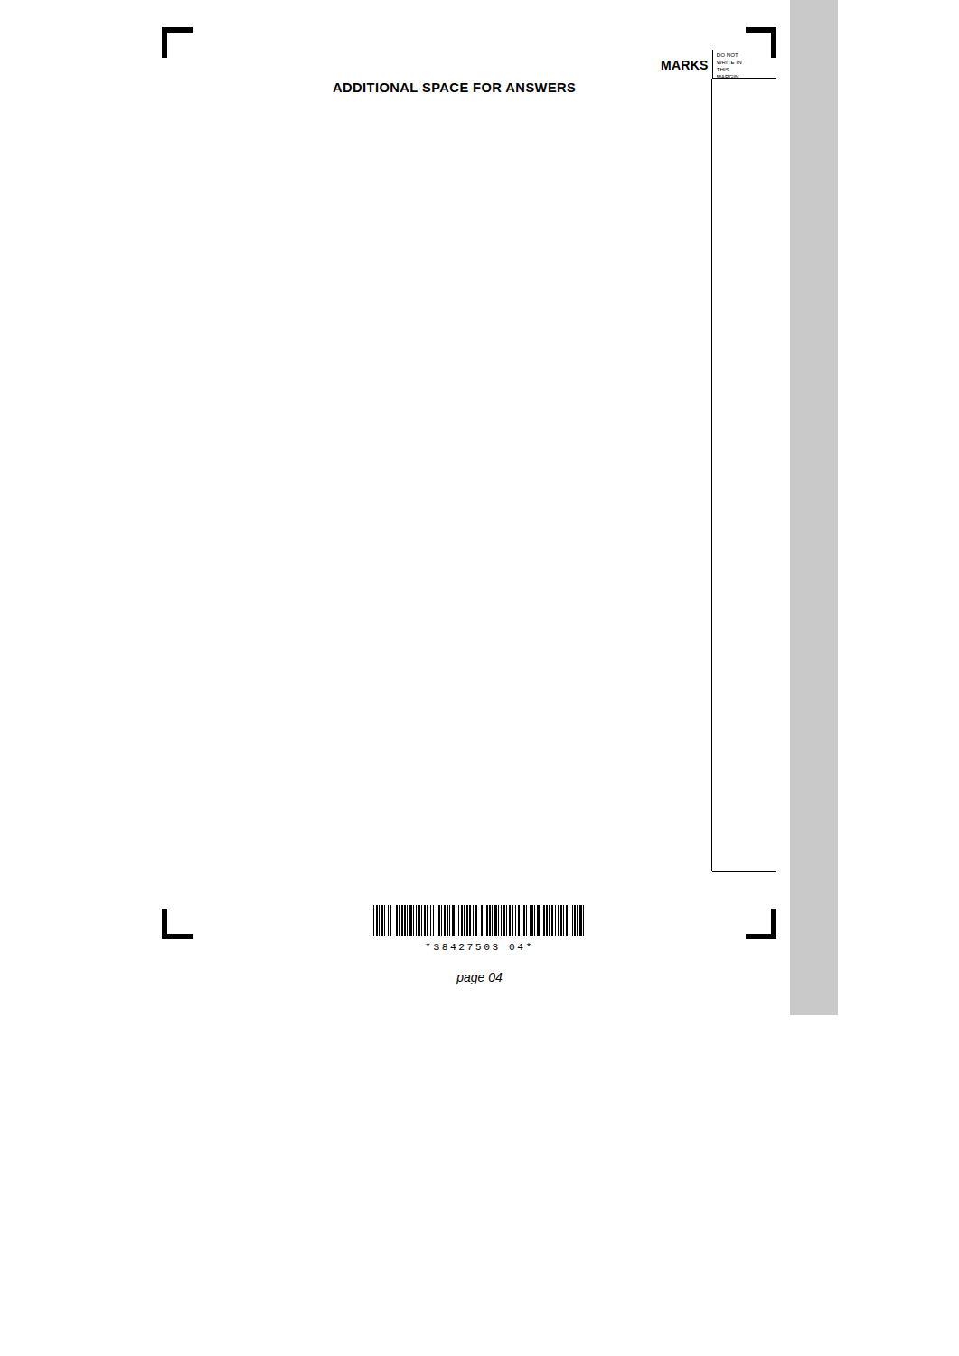MARKS
DO NOT
WRITE IN
THIS
MARGIN
ADDITIONAL SPACE FOR ANSWERS
*S8427503 04*
page 04